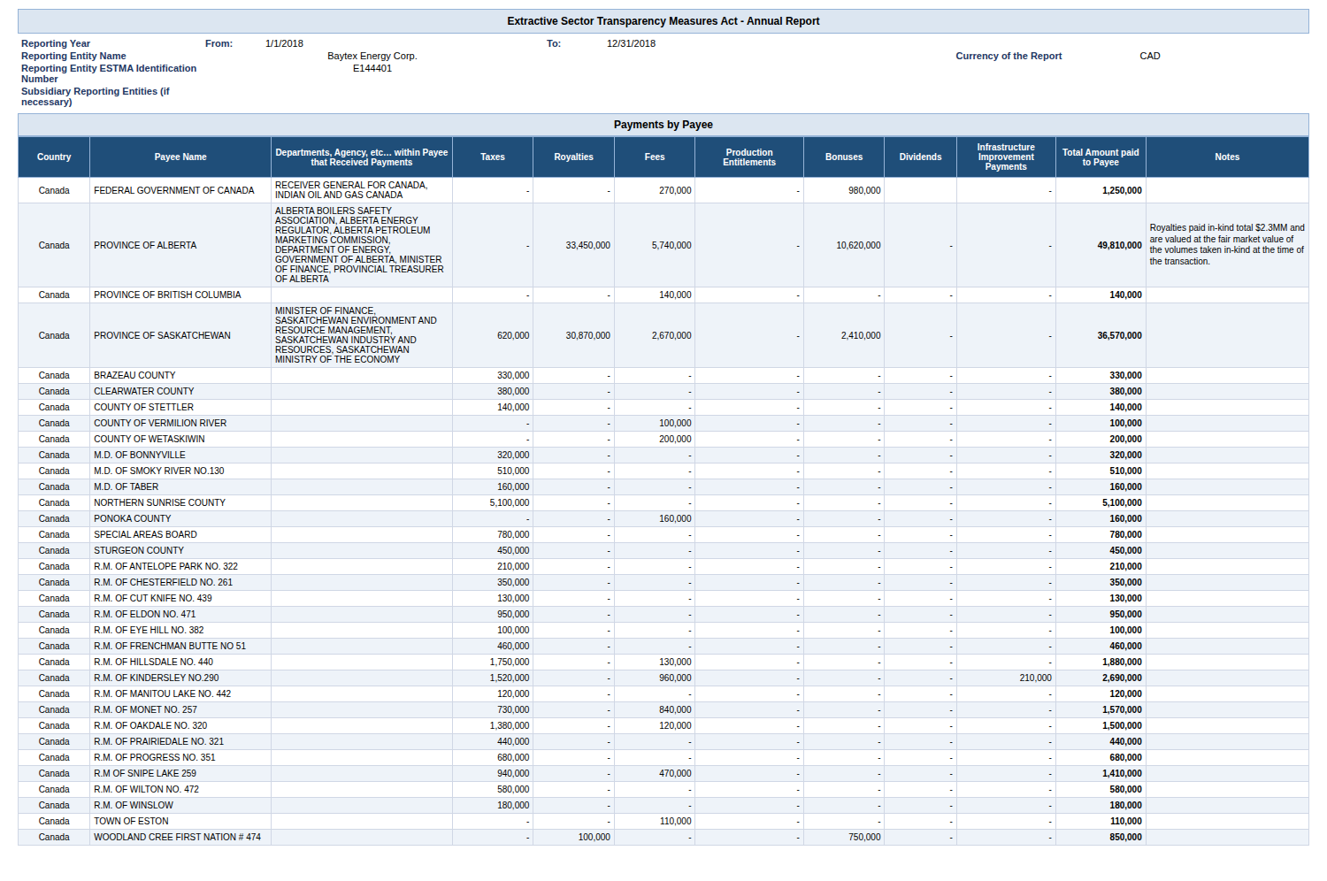Extractive Sector Transparency Measures Act - Annual Report
| Reporting Year | From: | 1/1/2018 | To: | 12/31/2018 | | |
| Reporting Entity Name | Baytex Energy Corp. | | | Currency of the Report | CAD |
| Reporting Entity ESTMA Identification Number | E144401 | | | | |
| Subsidiary Reporting Entities (if necessary) | |
Payments by Payee
| Country | Payee Name | Departments, Agency, etc… within Payee that Received Payments | Taxes | Royalties | Fees | Production Entitlements | Bonuses | Dividends | Infrastructure Improvement Payments | Total Amount paid to Payee | Notes |
| --- | --- | --- | --- | --- | --- | --- | --- | --- | --- | --- | --- |
| Canada | FEDERAL GOVERNMENT OF CANADA | RECEIVER GENERAL FOR CANADA, INDIAN OIL AND GAS CANADA | - | - | 270,000 | - | 980,000 | | - | 1,250,000 | |
| Canada | PROVINCE OF ALBERTA | ALBERTA BOILERS SAFETY ASSOCIATION, ALBERTA ENERGY REGULATOR, ALBERTA PETROLEUM MARKETING COMMISSION, DEPARTMENT OF ENERGY, GOVERNMENT OF ALBERTA, MINISTER OF FINANCE, PROVINCIAL TREASURER OF ALBERTA | - | 33,450,000 | 5,740,000 | - | 10,620,000 | - | - | 49,810,000 | Royalties paid in-kind total $2.3MM and are valued at the fair market value of the volumes taken in-kind at the time of the transaction. |
| Canada | PROVINCE OF BRITISH COLUMBIA | | - | - | 140,000 | - | - | - | - | 140,000 | |
| Canada | PROVINCE OF SASKATCHEWAN | MINISTER OF FINANCE, SASKATCHEWAN ENVIRONMENT AND RESOURCE MANAGEMENT, SASKATCHEWAN INDUSTRY AND RESOURCES, SASKATCHEWAN MINISTRY OF THE ECONOMY | 620,000 | 30,870,000 | 2,670,000 | - | 2,410,000 | - | - | 36,570,000 | |
| Canada | BRAZEAU COUNTY | | 330,000 | - | - | - | - | - | - | 330,000 | |
| Canada | CLEARWATER COUNTY | | 380,000 | - | - | - | - | - | - | 380,000 | |
| Canada | COUNTY OF STETTLER | | 140,000 | - | - | - | - | - | - | 140,000 | |
| Canada | COUNTY OF VERMILION RIVER | | - | - | 100,000 | - | - | - | - | 100,000 | |
| Canada | COUNTY OF WETASKIWIN | | - | - | 200,000 | - | - | - | - | 200,000 | |
| Canada | M.D. OF BONNYVILLE | | 320,000 | - | - | - | - | - | - | 320,000 | |
| Canada | M.D. OF SMOKY RIVER NO.130 | | 510,000 | - | - | - | - | - | - | 510,000 | |
| Canada | M.D. OF TABER | | 160,000 | - | - | - | - | - | - | 160,000 | |
| Canada | NORTHERN SUNRISE COUNTY | | 5,100,000 | - | - | - | - | - | - | 5,100,000 | |
| Canada | PONOKA COUNTY | | - | - | 160,000 | - | - | - | - | 160,000 | |
| Canada | SPECIAL AREAS BOARD | | 780,000 | - | - | - | - | - | - | 780,000 | |
| Canada | STURGEON COUNTY | | 450,000 | - | - | - | - | - | - | 450,000 | |
| Canada | R.M. OF ANTELOPE PARK NO. 322 | | 210,000 | - | - | - | - | - | - | 210,000 | |
| Canada | R.M. OF CHESTERFIELD NO. 261 | | 350,000 | - | - | - | - | - | - | 350,000 | |
| Canada | R.M. OF CUT KNIFE NO. 439 | | 130,000 | - | - | - | - | - | - | 130,000 | |
| Canada | R.M. OF ELDON NO. 471 | | 950,000 | - | - | - | - | - | - | 950,000 | |
| Canada | R.M. OF EYE HILL NO. 382 | | 100,000 | - | - | - | - | - | - | 100,000 | |
| Canada | R.M. OF FRENCHMAN BUTTE NO 51 | | 460,000 | - | - | - | - | - | - | 460,000 | |
| Canada | R.M. OF HILLSDALE NO. 440 | | 1,750,000 | - | 130,000 | - | - | - | - | 1,880,000 | |
| Canada | R.M. OF KINDERSLEY NO.290 | | 1,520,000 | - | 960,000 | - | - | - | 210,000 | 2,690,000 | |
| Canada | R.M. OF MANITOU LAKE NO. 442 | | 120,000 | - | - | - | - | - | - | 120,000 | |
| Canada | R.M. OF MONET NO. 257 | | 730,000 | - | 840,000 | - | - | - | - | 1,570,000 | |
| Canada | R.M. OF OAKDALE NO. 320 | | 1,380,000 | - | 120,000 | - | - | - | - | 1,500,000 | |
| Canada | R.M. OF PRAIRIEDALE NO. 321 | | 440,000 | - | - | - | - | - | - | 440,000 | |
| Canada | R.M. OF PROGRESS NO. 351 | | 680,000 | - | - | - | - | - | - | 680,000 | |
| Canada | R.M OF SNIPE LAKE 259 | | 940,000 | - | 470,000 | - | - | - | - | 1,410,000 | |
| Canada | R.M. OF WILTON NO. 472 | | 580,000 | - | - | - | - | - | - | 580,000 | |
| Canada | R.M. OF WINSLOW | | 180,000 | - | - | - | - | - | - | 180,000 | |
| Canada | TOWN OF ESTON | | - | - | 110,000 | - | - | - | - | 110,000 | |
| Canada | WOODLAND CREE FIRST NATION # 474 | | - | 100,000 | - | - | 750,000 | - | - | 850,000 | |